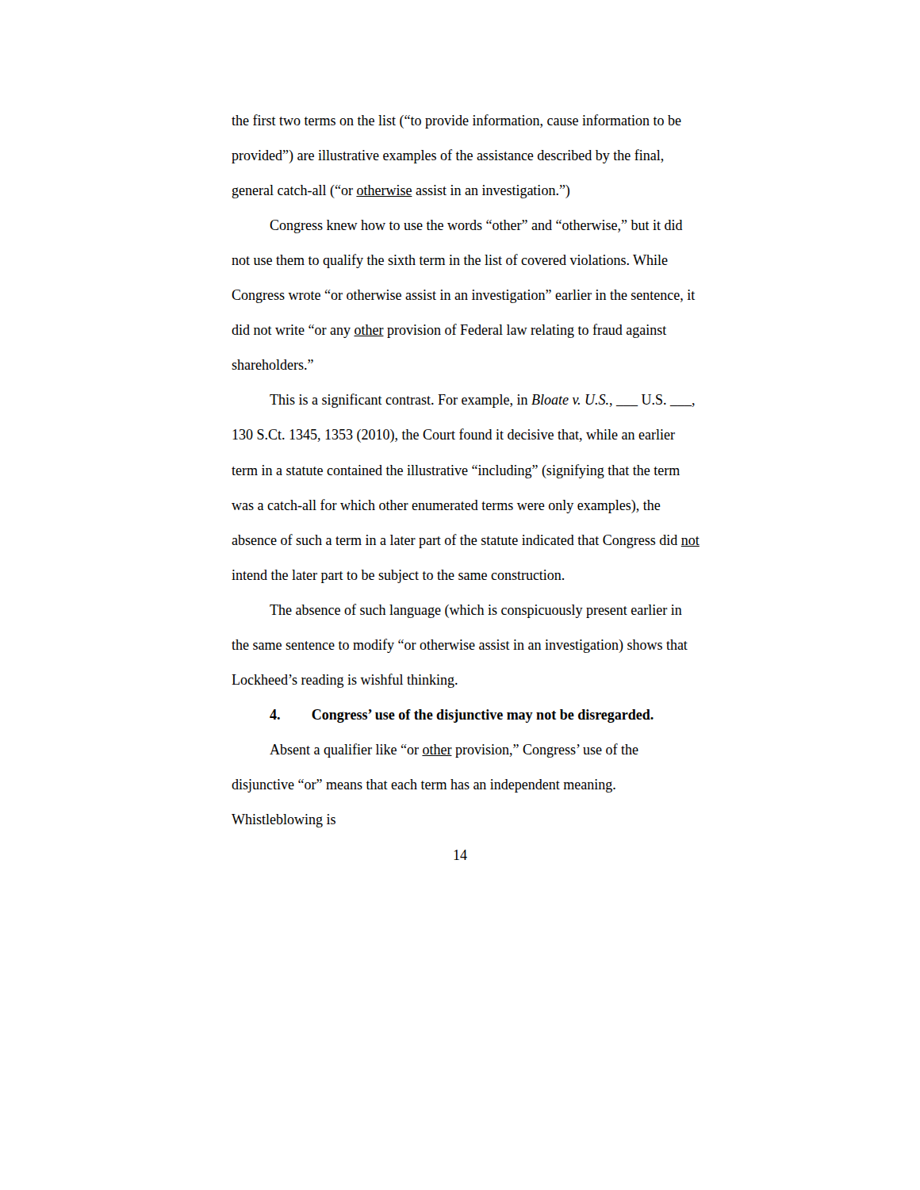the first two terms on the list (“to provide information, cause information to be provided”) are illustrative examples of the assistance described by the final, general catch-all (“or otherwise assist in an investigation.”)
Congress knew how to use the words “other” and “otherwise,” but it did not use them to qualify the sixth term in the list of covered violations. While Congress wrote “or otherwise assist in an investigation” earlier in the sentence, it did not write “or any other provision of Federal law relating to fraud against shareholders.”
This is a significant contrast. For example, in Bloate v. U.S., ___ U.S. ___, 130 S.Ct. 1345, 1353 (2010), the Court found it decisive that, while an earlier term in a statute contained the illustrative “including” (signifying that the term was a catch-all for which other enumerated terms were only examples), the absence of such a term in a later part of the statute indicated that Congress did not intend the later part to be subject to the same construction.
The absence of such language (which is conspicuously present earlier in the same sentence to modify “or otherwise assist in an investigation) shows that Lockheed’s reading is wishful thinking.
4. Congress’ use of the disjunctive may not be disregarded.
Absent a qualifier like “or other provision,” Congress’ use of the disjunctive “or” means that each term has an independent meaning. Whistleblowing is
14